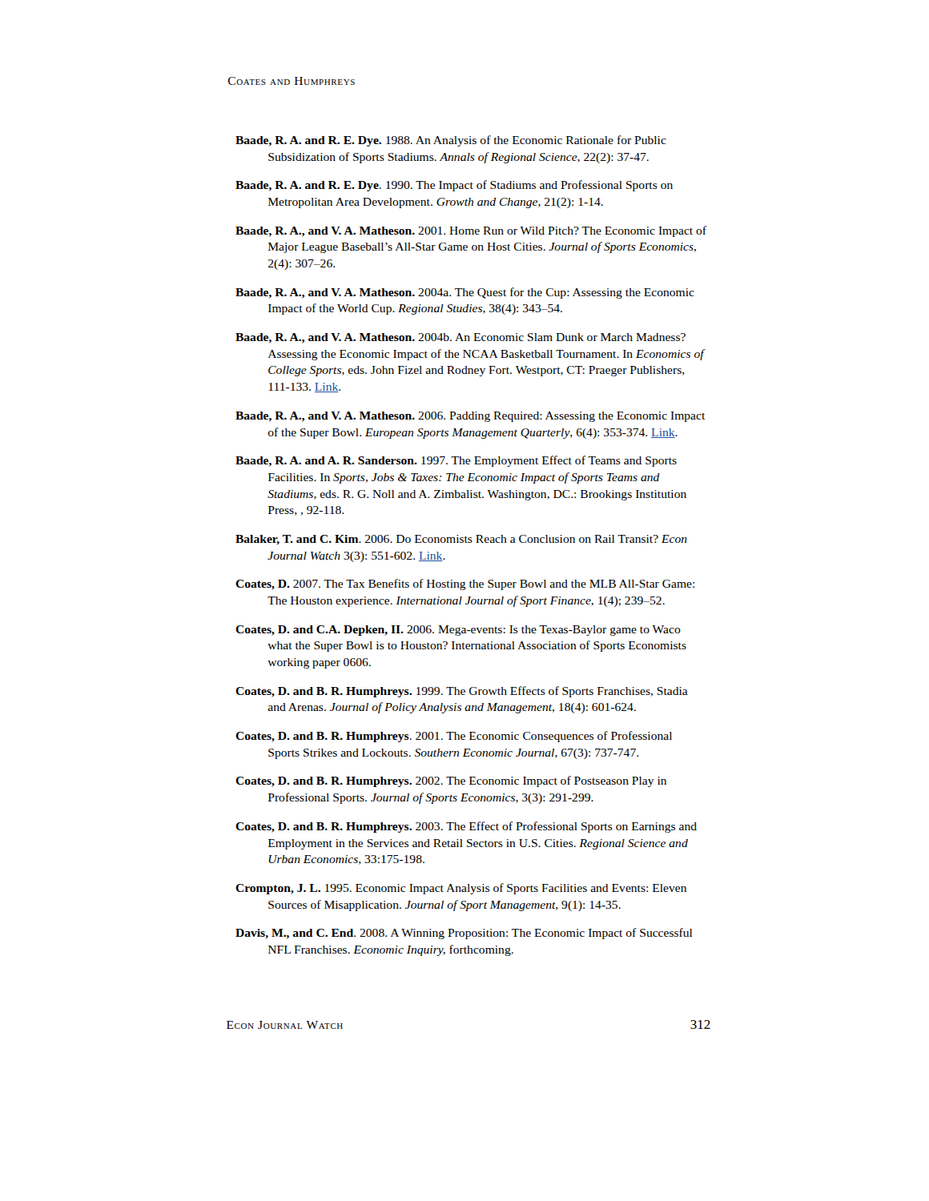Coates and Humphreys
Baade, R. A. and R. E. Dye. 1988. An Analysis of the Economic Rationale for Public Subsidization of Sports Stadiums. Annals of Regional Science, 22(2): 37-47.
Baade, R. A. and R. E. Dye. 1990. The Impact of Stadiums and Professional Sports on Metropolitan Area Development. Growth and Change, 21(2): 1-14.
Baade, R. A., and V. A. Matheson. 2001. Home Run or Wild Pitch? The Economic Impact of Major League Baseball’s All-Star Game on Host Cities. Journal of Sports Economics, 2(4): 307–26.
Baade, R. A., and V. A. Matheson. 2004a. The Quest for the Cup: Assessing the Economic Impact of the World Cup. Regional Studies, 38(4): 343–54.
Baade, R. A., and V. A. Matheson. 2004b. An Economic Slam Dunk or March Madness? Assessing the Economic Impact of the NCAA Basketball Tournament. In Economics of College Sports, eds. John Fizel and Rodney Fort. Westport, CT: Praeger Publishers, 111-133. Link.
Baade, R. A., and V. A. Matheson. 2006. Padding Required: Assessing the Economic Impact of the Super Bowl. European Sports Management Quarterly, 6(4): 353-374. Link.
Baade, R. A. and A. R. Sanderson. 1997. The Employment Effect of Teams and Sports Facilities. In Sports, Jobs & Taxes: The Economic Impact of Sports Teams and Stadiums, eds. R. G. Noll and A. Zimbalist. Washington, DC.: Brookings Institution Press, , 92-118.
Balaker, T. and C. Kim. 2006. Do Economists Reach a Conclusion on Rail Transit? Econ Journal Watch 3(3): 551-602. Link.
Coates, D. 2007. The Tax Benefits of Hosting the Super Bowl and the MLB All-Star Game: The Houston experience. International Journal of Sport Finance, 1(4); 239–52.
Coates, D. and C.A. Depken, II. 2006. Mega-events: Is the Texas-Baylor game to Waco what the Super Bowl is to Houston? International Association of Sports Economists working paper 0606.
Coates, D. and B. R. Humphreys. 1999. The Growth Effects of Sports Franchises, Stadia and Arenas. Journal of Policy Analysis and Management, 18(4): 601-624.
Coates, D. and B. R. Humphreys. 2001. The Economic Consequences of Professional Sports Strikes and Lockouts. Southern Economic Journal, 67(3): 737-747.
Coates, D. and B. R. Humphreys. 2002. The Economic Impact of Postseason Play in Professional Sports. Journal of Sports Economics, 3(3): 291-299.
Coates, D. and B. R. Humphreys. 2003. The Effect of Professional Sports on Earnings and Employment in the Services and Retail Sectors in U.S. Cities. Regional Science and Urban Economics, 33:175-198.
Crompton, J. L. 1995. Economic Impact Analysis of Sports Facilities and Events: Eleven Sources of Misapplication. Journal of Sport Management, 9(1): 14-35.
Davis, M., and C. End. 2008. A Winning Proposition: The Economic Impact of Successful NFL Franchises. Economic Inquiry, forthcoming.
Econ Journal Watch 312